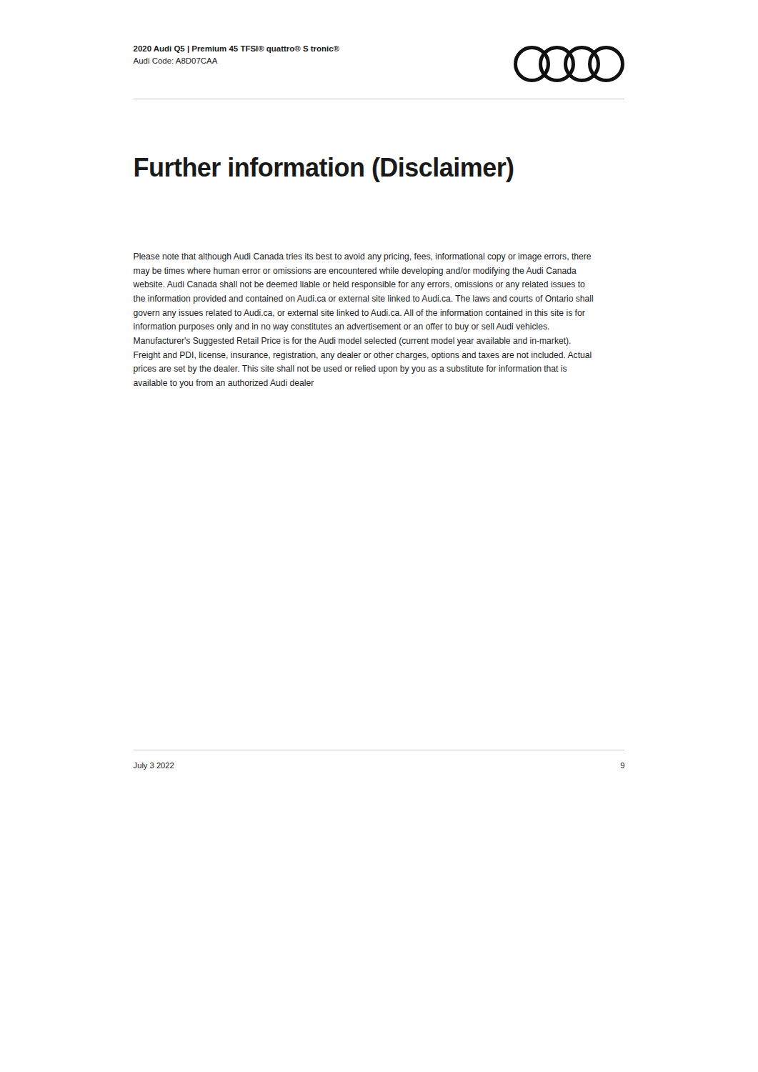2020 Audi Q5 | Premium 45 TFSI® quattro® S tronic®
Audi Code: A8D07CAA
Further information (Disclaimer)
Please note that although Audi Canada tries its best to avoid any pricing, fees, informational copy or image errors, there may be times where human error or omissions are encountered while developing and/or modifying the Audi Canada website. Audi Canada shall not be deemed liable or held responsible for any errors, omissions or any related issues to the information provided and contained on Audi.ca or external site linked to Audi.ca. The laws and courts of Ontario shall govern any issues related to Audi.ca, or external site linked to Audi.ca. All of the information contained in this site is for information purposes only and in no way constitutes an advertisement or an offer to buy or sell Audi vehicles. Manufacturer's Suggested Retail Price is for the Audi model selected (current model year available and in-market). Freight and PDI, license, insurance, registration, any dealer or other charges, options and taxes are not included. Actual prices are set by the dealer. This site shall not be used or relied upon by you as a substitute for information that is available to you from an authorized Audi dealer
July 3 2022 9